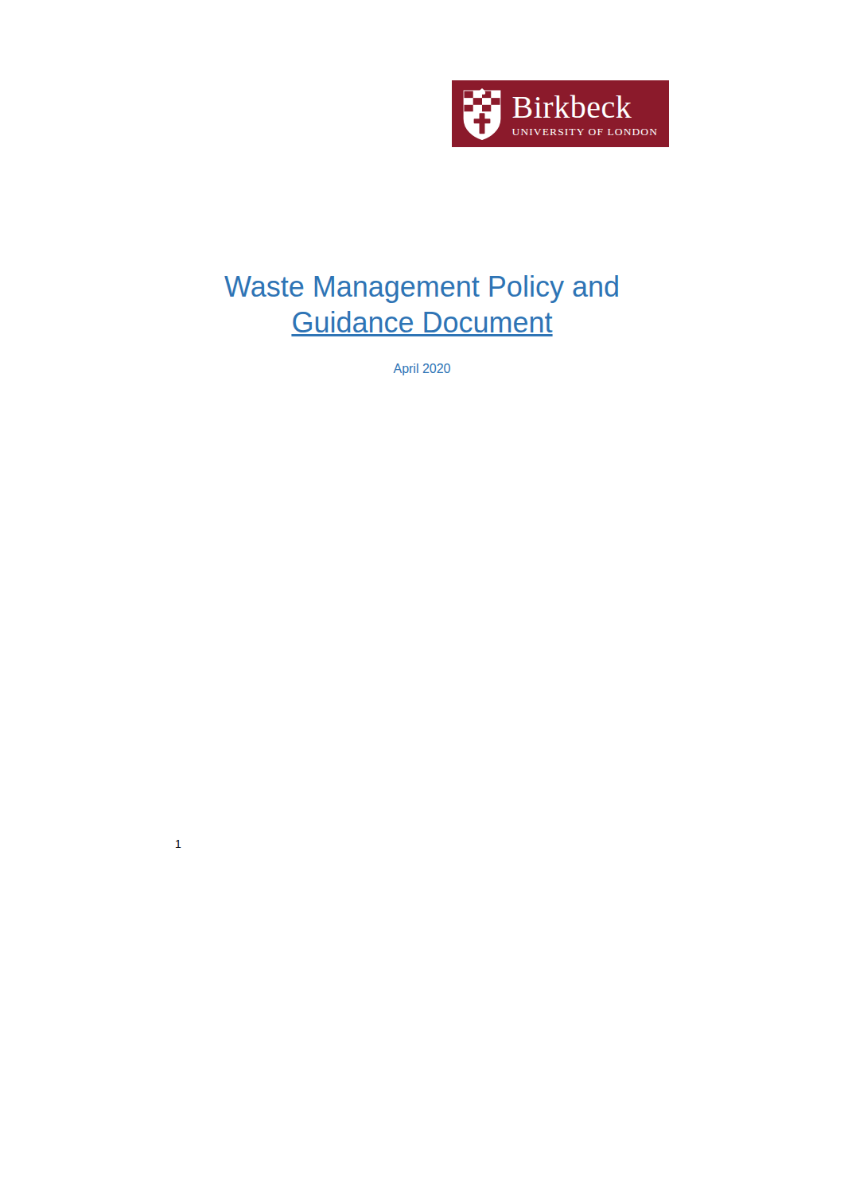Birkbeck UNIVERSITY OF LONDON
Waste Management Policy and
Guidance Document
April 2020
1